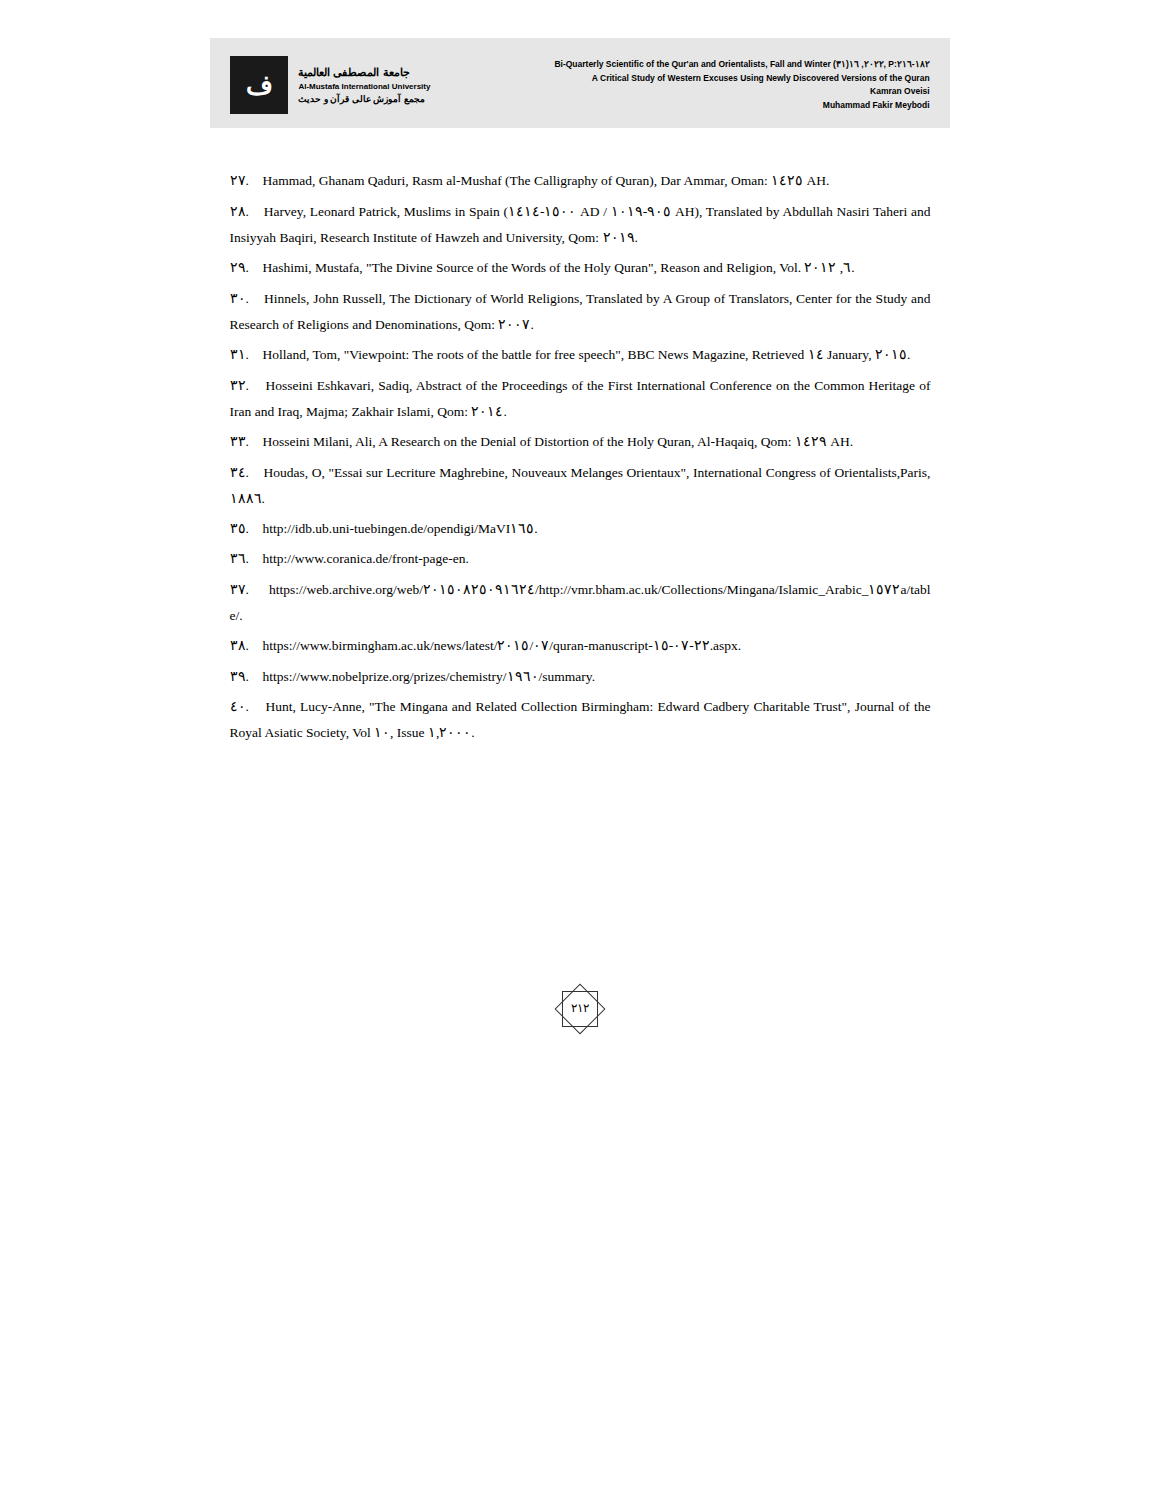ﻑ
جامعة المصطفى العالمية
Al-Mustafa International University
مجمع آموزش عالی قرآن و حدیث
Bi-Quarterly Scientific of the Qur'an and Orientalists, Fall and Winter ٢٠٢٢, ١٦(٣١), P:١٨٢-٢١٦
A Critical Study of Western Excuses Using Newly Discovered Versions of the Quran
Kamran Oveisi
Muhammad Fakir Meybodi
٢٧. Hammad, Ghanam Qaduri, Rasm al-Mushaf (The Calligraphy of Quran), Dar Ammar, Oman: ١٤٢٥ AH.
٢٨. Harvey, Leonard Patrick, Muslims in Spain (١٥٠٠-١٤١٤ AD / ٩٠٥-١٠١٩ AH), Translated by Abdullah Nasiri Taheri and Insiyyah Baqiri, Research Institute of Hawzeh and University, Qom: ٢٠١٩.
٢٩. Hashimi, Mustafa, "The Divine Source of the Words of the Holy Quran", Reason and Religion, Vol. ٦, ٢٠١٢.
٣٠. Hinnels, John Russell, The Dictionary of World Religions, Translated by A Group of Translators, Center for the Study and Research of Religions and Denominations, Qom: ٢٠٠٧.
٣١. Holland, Tom, "Viewpoint: The roots of the battle for free speech", BBC News Magazine, Retrieved ١٤ January, ٢٠١٥.
٣٢. Hosseini Eshkavari, Sadiq, Abstract of the Proceedings of the First International Conference on the Common Heritage of Iran and Iraq, Majma; Zakhair Islami, Qom: ٢٠١٤.
٣٣. Hosseini Milani, Ali, A Research on the Denial of Distortion of the Holy Quran, Al-Haqaiq, Qom: ١٤٢٩ AH.
٣٤. Houdas, O, "Essai sur Lecriture Maghrebine, Nouveaux Melanges Orientaux", International Congress of Orientalists,Paris, ١٨٨٦.
٣٥. http://idb.ub.uni-tuebingen.de/opendigi/MaVI١٦٥.
٣٦. http://www.coranica.de/front-page-en.
٣٧. https://web.archive.org/web/٢٠١٥٠٨٢٥٠٩١٦٢٤/http://vmr.bham.ac.uk/Collections/Mingana/Islamic_Arabic_١٥٧٢a/table/.
٣٨. https://www.birmingham.ac.uk/news/latest/٢٠١٥/٠٧/quran-manuscript-٢٢-٠٧-١٥.aspx.
٣٩. https://www.nobelprize.org/prizes/chemistry/١٩٦٠/summary.
٤٠. Hunt, Lucy-Anne, "The Mingana and Related Collection Birmingham: Edward Cadbery Charitable Trust", Journal of the Royal Asiatic Society, Vol ١٠, Issue ١,٢٠٠٠.
٢١٢